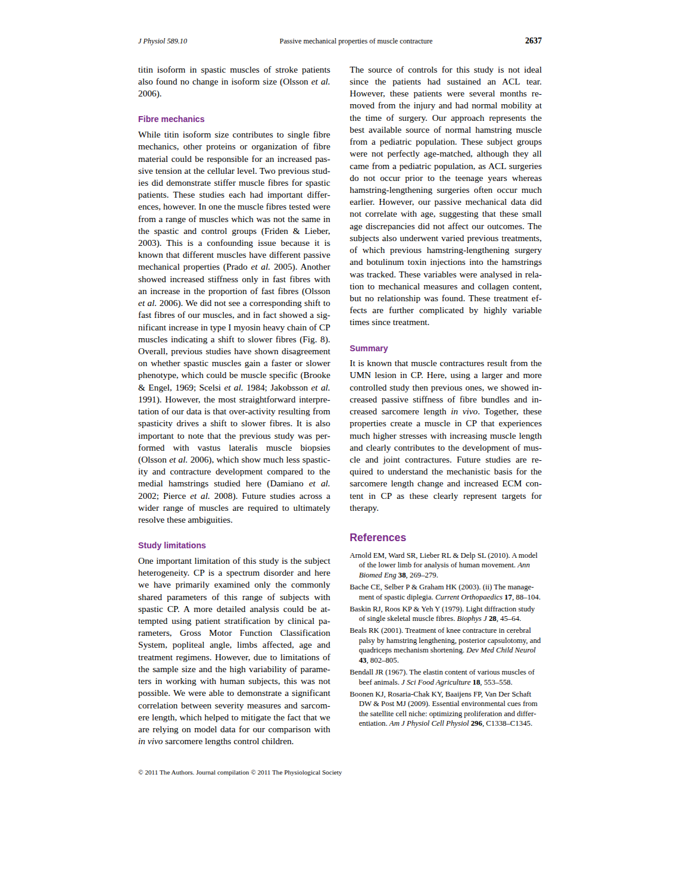J Physiol 589.10
Passive mechanical properties of muscle contracture
2637
titin isoform in spastic muscles of stroke patients also found no change in isoform size (Olsson et al. 2006).
Fibre mechanics
While titin isoform size contributes to single fibre mechanics, other proteins or organization of fibre material could be responsible for an increased passive tension at the cellular level. Two previous studies did demonstrate stiffer muscle fibres for spastic patients. These studies each had important differences, however. In one the muscle fibres tested were from a range of muscles which was not the same in the spastic and control groups (Friden & Lieber, 2003). This is a confounding issue because it is known that different muscles have different passive mechanical properties (Prado et al. 2005). Another showed increased stiffness only in fast fibres with an increase in the proportion of fast fibres (Olsson et al. 2006). We did not see a corresponding shift to fast fibres of our muscles, and in fact showed a significant increase in type I myosin heavy chain of CP muscles indicating a shift to slower fibres (Fig. 8). Overall, previous studies have shown disagreement on whether spastic muscles gain a faster or slower phenotype, which could be muscle specific (Brooke & Engel, 1969; Scelsi et al. 1984; Jakobsson et al. 1991). However, the most straightforward interpretation of our data is that over-activity resulting from spasticity drives a shift to slower fibres. It is also important to note that the previous study was performed with vastus lateralis muscle biopsies (Olsson et al. 2006), which show much less spasticity and contracture development compared to the medial hamstrings studied here (Damiano et al. 2002; Pierce et al. 2008). Future studies across a wider range of muscles are required to ultimately resolve these ambiguities.
Study limitations
One important limitation of this study is the subject heterogeneity. CP is a spectrum disorder and here we have primarily examined only the commonly shared parameters of this range of subjects with spastic CP. A more detailed analysis could be attempted using patient stratification by clinical parameters, Gross Motor Function Classification System, popliteal angle, limbs affected, age and treatment regimens. However, due to limitations of the sample size and the high variability of parameters in working with human subjects, this was not possible. We were able to demonstrate a significant correlation between severity measures and sarcomere length, which helped to mitigate the fact that we are relying on model data for our comparison with in vivo sarcomere lengths control children.
The source of controls for this study is not ideal since the patients had sustained an ACL tear. However, these patients were several months removed from the injury and had normal mobility at the time of surgery. Our approach represents the best available source of normal hamstring muscle from a pediatric population. These subject groups were not perfectly age-matched, although they all came from a pediatric population, as ACL surgeries do not occur prior to the teenage years whereas hamstring-lengthening surgeries often occur much earlier. However, our passive mechanical data did not correlate with age, suggesting that these small age discrepancies did not affect our outcomes. The subjects also underwent varied previous treatments, of which previous hamstring-lengthening surgery and botulinum toxin injections into the hamstrings was tracked. These variables were analysed in relation to mechanical measures and collagen content, but no relationship was found. These treatment effects are further complicated by highly variable times since treatment.
Summary
It is known that muscle contractures result from the UMN lesion in CP. Here, using a larger and more controlled study then previous ones, we showed increased passive stiffness of fibre bundles and increased sarcomere length in vivo. Together, these properties create a muscle in CP that experiences much higher stresses with increasing muscle length and clearly contributes to the development of muscle and joint contractures. Future studies are required to understand the mechanistic basis for the sarcomere length change and increased ECM content in CP as these clearly represent targets for therapy.
References
Arnold EM, Ward SR, Lieber RL & Delp SL (2010). A model of the lower limb for analysis of human movement. Ann Biomed Eng 38, 269–279.
Bache CE, Selber P & Graham HK (2003). (ii) The management of spastic diplegia. Current Orthopaedics 17, 88–104.
Baskin RJ, Roos KP & Yeh Y (1979). Light diffraction study of single skeletal muscle fibres. Biophys J 28, 45–64.
Beals RK (2001). Treatment of knee contracture in cerebral palsy by hamstring lengthening, posterior capsulotomy, and quadriceps mechanism shortening. Dev Med Child Neurol 43, 802–805.
Bendall JR (1967). The elastin content of various muscles of beef animals. J Sci Food Agriculture 18, 553–558.
Boonen KJ, Rosaria-Chak KY, Baaijens FP, Van Der Schaft DW & Post MJ (2009). Essential environmental cues from the satellite cell niche: optimizing proliferation and differentiation. Am J Physiol Cell Physiol 296, C1338–C1345.
© 2011 The Authors. Journal compilation © 2011 The Physiological Society